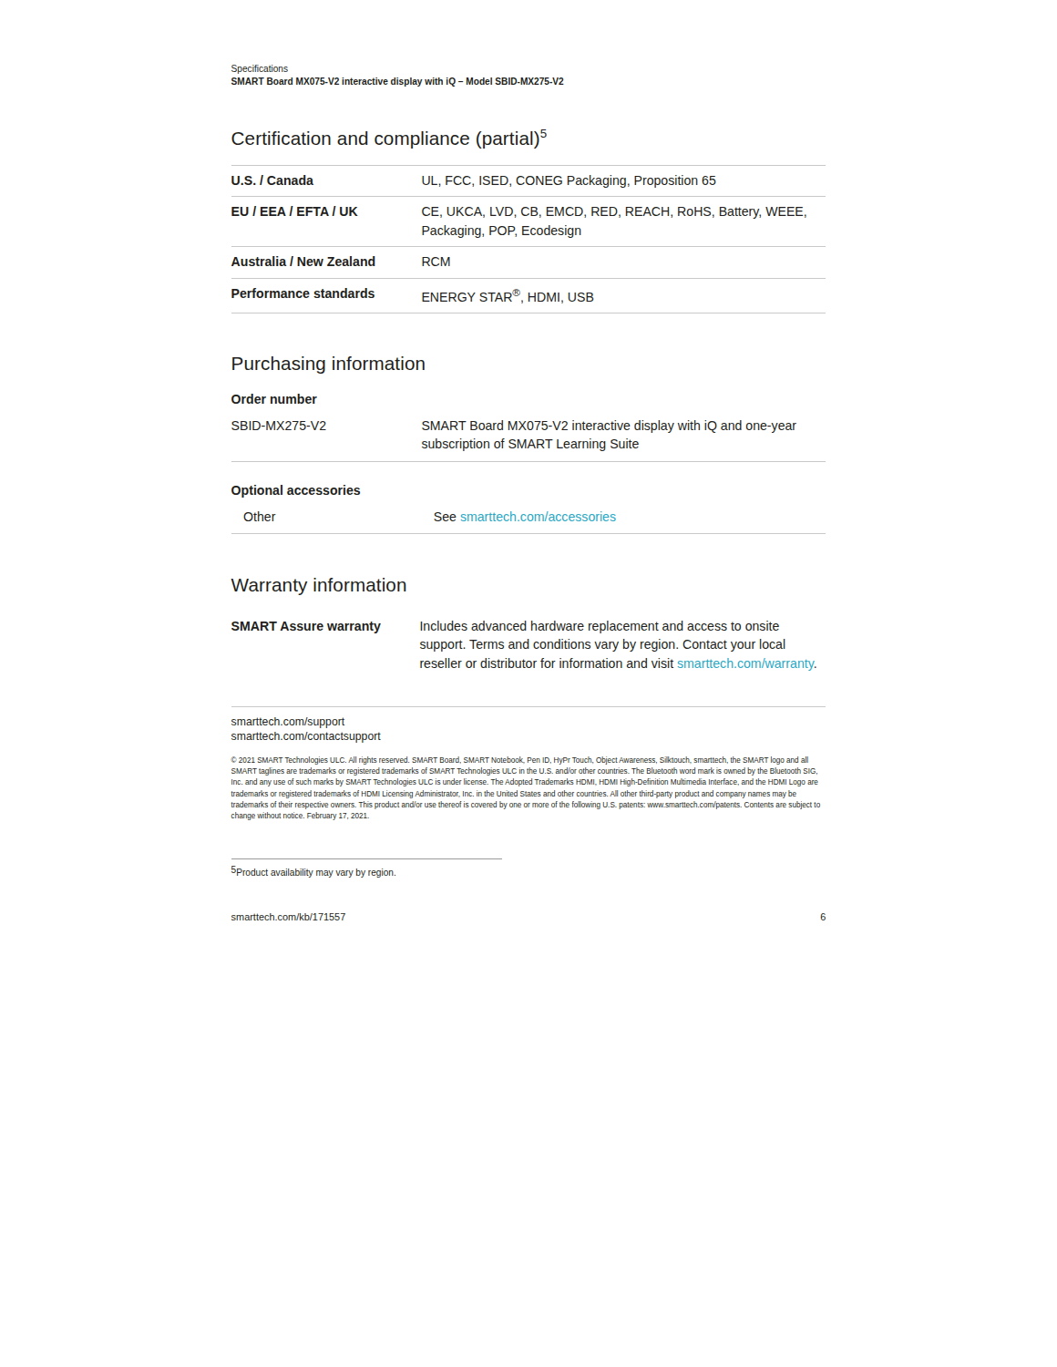Specifications
SMART Board MX075-V2 interactive display with iQ – Model SBID-MX275-V2
Certification and compliance (partial)5
| U.S. / Canada | UL, FCC, ISED, CONEG Packaging, Proposition 65 |
| EU / EEA / EFTA / UK | CE, UKCA, LVD, CB, EMCD, RED, REACH, RoHS, Battery, WEEE, Packaging, POP, Ecodesign |
| Australia / New Zealand | RCM |
| Performance standards | ENERGY STAR ® , HDMI, USB |
Purchasing information
Order number
| SBID-MX275-V2 | SMART Board MX075-V2 interactive display with iQ and one-year subscription of SMART Learning Suite |
Optional accessories
| Other | See smarttech.com/accessories |
Warranty information
| SMART Assure warranty | Includes advanced hardware replacement and access to onsite support. Terms and conditions vary by region. Contact your local reseller or distributor for information and visit smarttech.com/warranty . |
smarttech.com/support
smarttech.com/contactsupport
© 2021 SMART Technologies ULC. All rights reserved. SMART Board, SMART Notebook, Pen ID, HyPr Touch, Object Awareness, Silktouch, smarttech, the SMART logo and all SMART taglines are trademarks or registered trademarks of SMART Technologies ULC in the U.S. and/or other countries. The Bluetooth word mark is owned by the Bluetooth SIG, Inc. and any use of such marks by SMART Technologies ULC is under license. The Adopted Trademarks HDMI, HDMI High-Definition Multimedia Interface, and the HDMI Logo are trademarks or registered trademarks of HDMI Licensing Administrator, Inc. in the United States and other countries. All other third-party product and company names may be trademarks of their respective owners. This product and/or use thereof is covered by one or more of the following U.S. patents: www.smarttech.com/patents. Contents are subject to change without notice. February 17, 2021.
5Product availability may vary by region.
smarttech.com/kb/171557
6